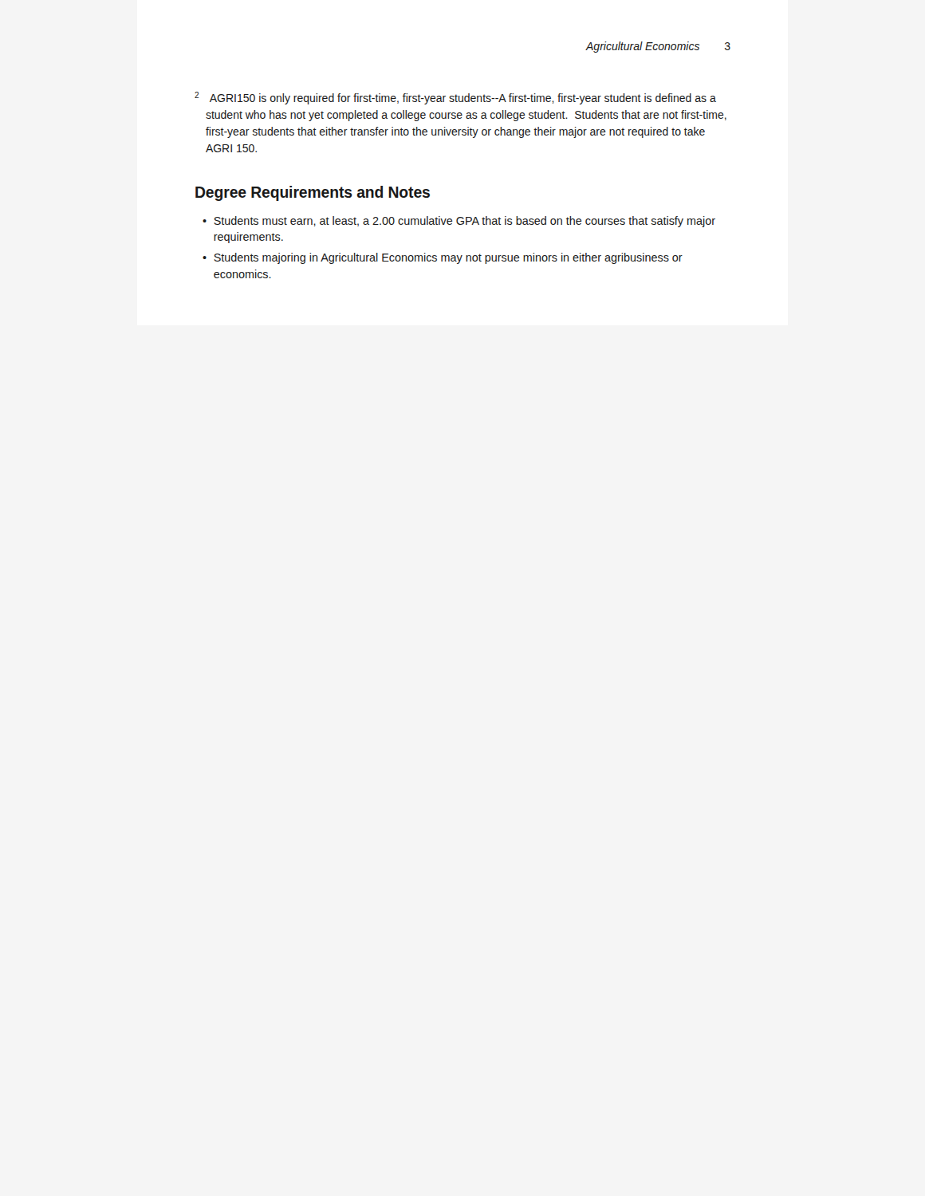Agricultural Economics 3
2 AGRI150 is only required for first-time, first-year students--A first-time, first-year student is defined as a student who has not yet completed a college course as a college student. Students that are not first-time, first-year students that either transfer into the university or change their major are not required to take AGRI 150.
Degree Requirements and Notes
Students must earn, at least, a 2.00 cumulative GPA that is based on the courses that satisfy major requirements.
Students majoring in Agricultural Economics may not pursue minors in either agribusiness or economics.